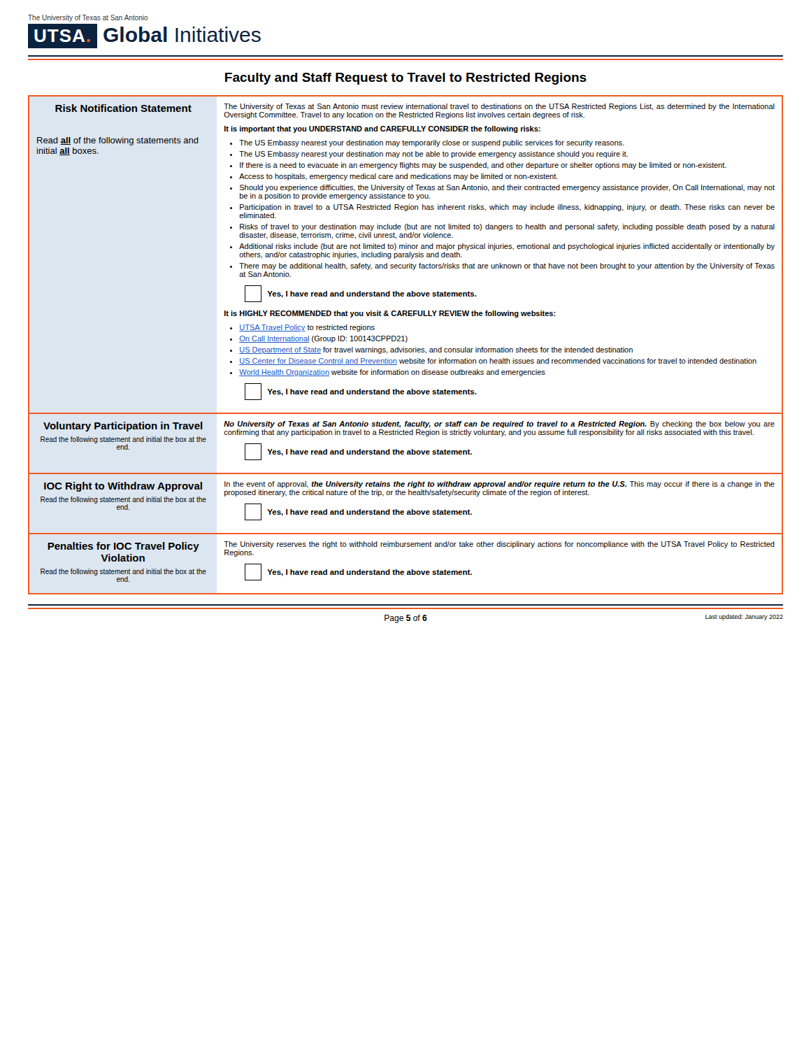The University of Texas at San Antonio
UTSA. Global Initiatives
Faculty and Staff Request to Travel to Restricted Regions
| Risk Notification Statement Read all of the following statements and initial all boxes. | The University of Texas at San Antonio must review international travel to destinations on the UTSA Restricted Regions List, as determined by the International Oversight Committee. Travel to any location on the Restricted Regions list involves certain degrees of risk. It is important that you UNDERSTAND and CAREFULLY CONSIDER the following risks: The US Embassy nearest your destination may temporarily close or suspend public services for security reasons. The US Embassy nearest your destination may not be able to provide emergency assistance should you require it. If there is a need to evacuate in an emergency flights may be suspended, and other departure or shelter options may be limited or non-existent. Access to hospitals, emergency medical care and medications may be limited or non-existent. Should you experience difficulties, the University of Texas at San Antonio, and their contracted emergency assistance provider, On Call International, may not be in a position to provide emergency assistance to you. Participation in travel to a UTSA Restricted Region has inherent risks, which may include illness, kidnapping, injury, or death. These risks can never be eliminated. Risks of travel to your destination may include (but are not limited to) dangers to health and personal safety, including possible death posed by a natural disaster, disease, terrorism, crime, civil unrest, and/or violence. Additional risks include (but are not limited to) minor and major physical injuries, emotional and psychological injuries inflicted accidentally or intentionally by others, and/or catastrophic injuries, including paralysis and death. There may be additional health, safety, and security factors/risks that are unknown or that have not been brought to your attention by the University of Texas at San Antonio. Yes, I have read and understand the above statements. It is HIGHLY RECOMMENDED that you visit & CAREFULLY REVIEW the following websites: UTSA Travel Policy to restricted regions On Call International (Group ID: 100143CPPD21) US Department of State for travel warnings, advisories, and consular information sheets for the intended destination US Center for Disease Control and Prevention website for information on health issues and recommended vaccinations for travel to intended destination World Health Organization website for information on disease outbreaks and emergencies Yes, I have read and understand the above statements. |
| Voluntary Participation in Travel Read the following statement and initial the box at the end. | No University of Texas at San Antonio student, faculty, or staff can be required to travel to a Restricted Region. By checking the box below you are confirming that any participation in travel to a Restricted Region is strictly voluntary, and you assume full responsibility for all risks associated with this travel. Yes, I have read and understand the above statement. |
| IOC Right to Withdraw Approval Read the following statement and initial the box at the end. | In the event of approval, the University retains the right to withdraw approval and/or require return to the U.S. This may occur if there is a change in the proposed itinerary, the critical nature of the trip, or the health/safety/security climate of the region of interest. Yes, I have read and understand the above statement. |
| Penalties for IOC Travel Policy Violation Read the following statement and initial the box at the end. | The University reserves the right to withhold reimbursement and/or take other disciplinary actions for noncompliance with the UTSA Travel Policy to Restricted Regions. Yes, I have read and understand the above statement. |
Page 5 of 6 Last updated: January 2022